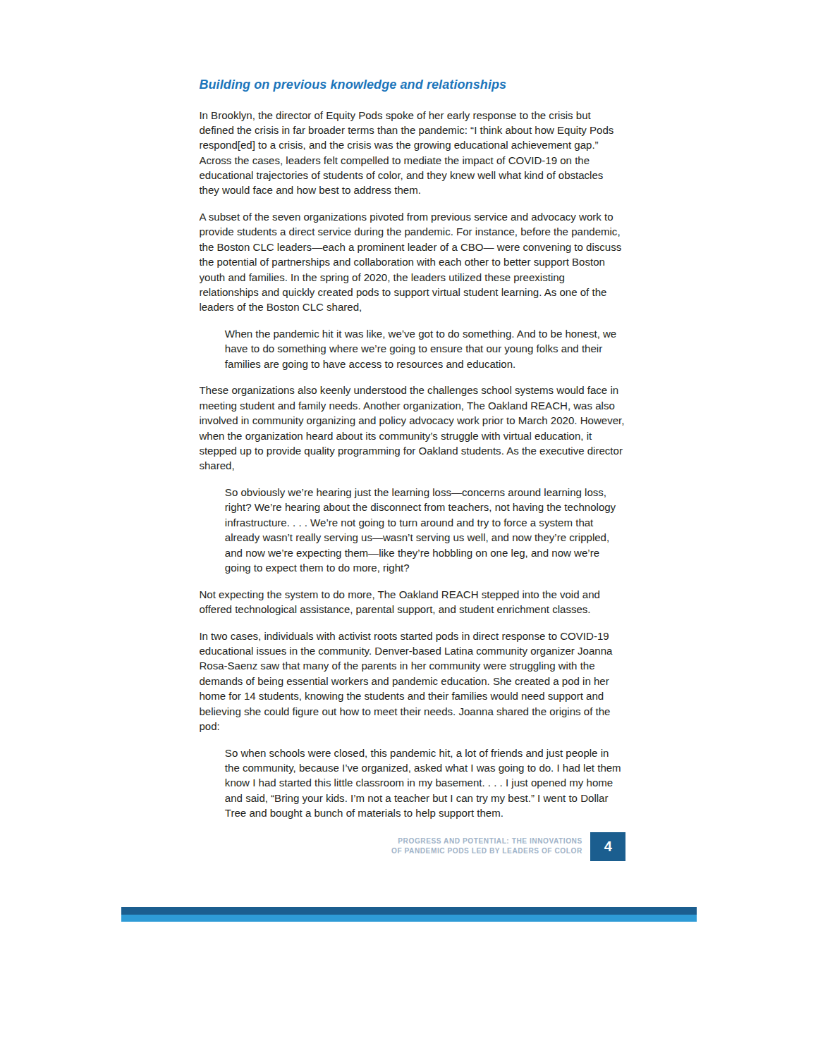Building on previous knowledge and relationships
In Brooklyn, the director of Equity Pods spoke of her early response to the crisis but defined the crisis in far broader terms than the pandemic: “I think about how Equity Pods respond[ed] to a crisis, and the crisis was the growing educational achievement gap.” Across the cases, leaders felt compelled to mediate the impact of COVID-19 on the educational trajectories of students of color, and they knew well what kind of obstacles they would face and how best to address them.
A subset of the seven organizations pivoted from previous service and advocacy work to provide students a direct service during the pandemic. For instance, before the pandemic, the Boston CLC leaders—each a prominent leader of a CBO— were convening to discuss the potential of partnerships and collaboration with each other to better support Boston youth and families. In the spring of 2020, the leaders utilized these preexisting relationships and quickly created pods to support virtual student learning. As one of the leaders of the Boston CLC shared,
When the pandemic hit it was like, we’ve got to do something. And to be honest, we have to do something where we’re going to ensure that our young folks and their families are going to have access to resources and education.
These organizations also keenly understood the challenges school systems would face in meeting student and family needs. Another organization, The Oakland REACH, was also involved in community organizing and policy advocacy work prior to March 2020. However, when the organization heard about its community’s struggle with virtual education, it stepped up to provide quality programming for Oakland students. As the executive director shared,
So obviously we’re hearing just the learning loss—concerns around learning loss, right? We’re hearing about the disconnect from teachers, not having the technology infrastructure. . . . We’re not going to turn around and try to force a system that already wasn’t really serving us—wasn’t serving us well, and now they’re crippled, and now we’re expecting them—like they’re hobbling on one leg, and now we’re going to expect them to do more, right?
Not expecting the system to do more, The Oakland REACH stepped into the void and offered technological assistance, parental support, and student enrichment classes.
In two cases, individuals with activist roots started pods in direct response to COVID-19 educational issues in the community. Denver-based Latina community organizer Joanna Rosa-Saenz saw that many of the parents in her community were struggling with the demands of being essential workers and pandemic education. She created a pod in her home for 14 students, knowing the students and their families would need support and believing she could figure out how to meet their needs. Joanna shared the origins of the pod:
So when schools were closed, this pandemic hit, a lot of friends and just people in the community, because I’ve organized, asked what I was going to do. I had let them know I had started this little classroom in my basement. . . . I just opened my home and said, “Bring your kids. I’m not a teacher but I can try my best.” I went to Dollar Tree and bought a bunch of materials to help support them.
Progress and Potential: The Innovations
of Pandemic Pods Led by Leaders of Color
4